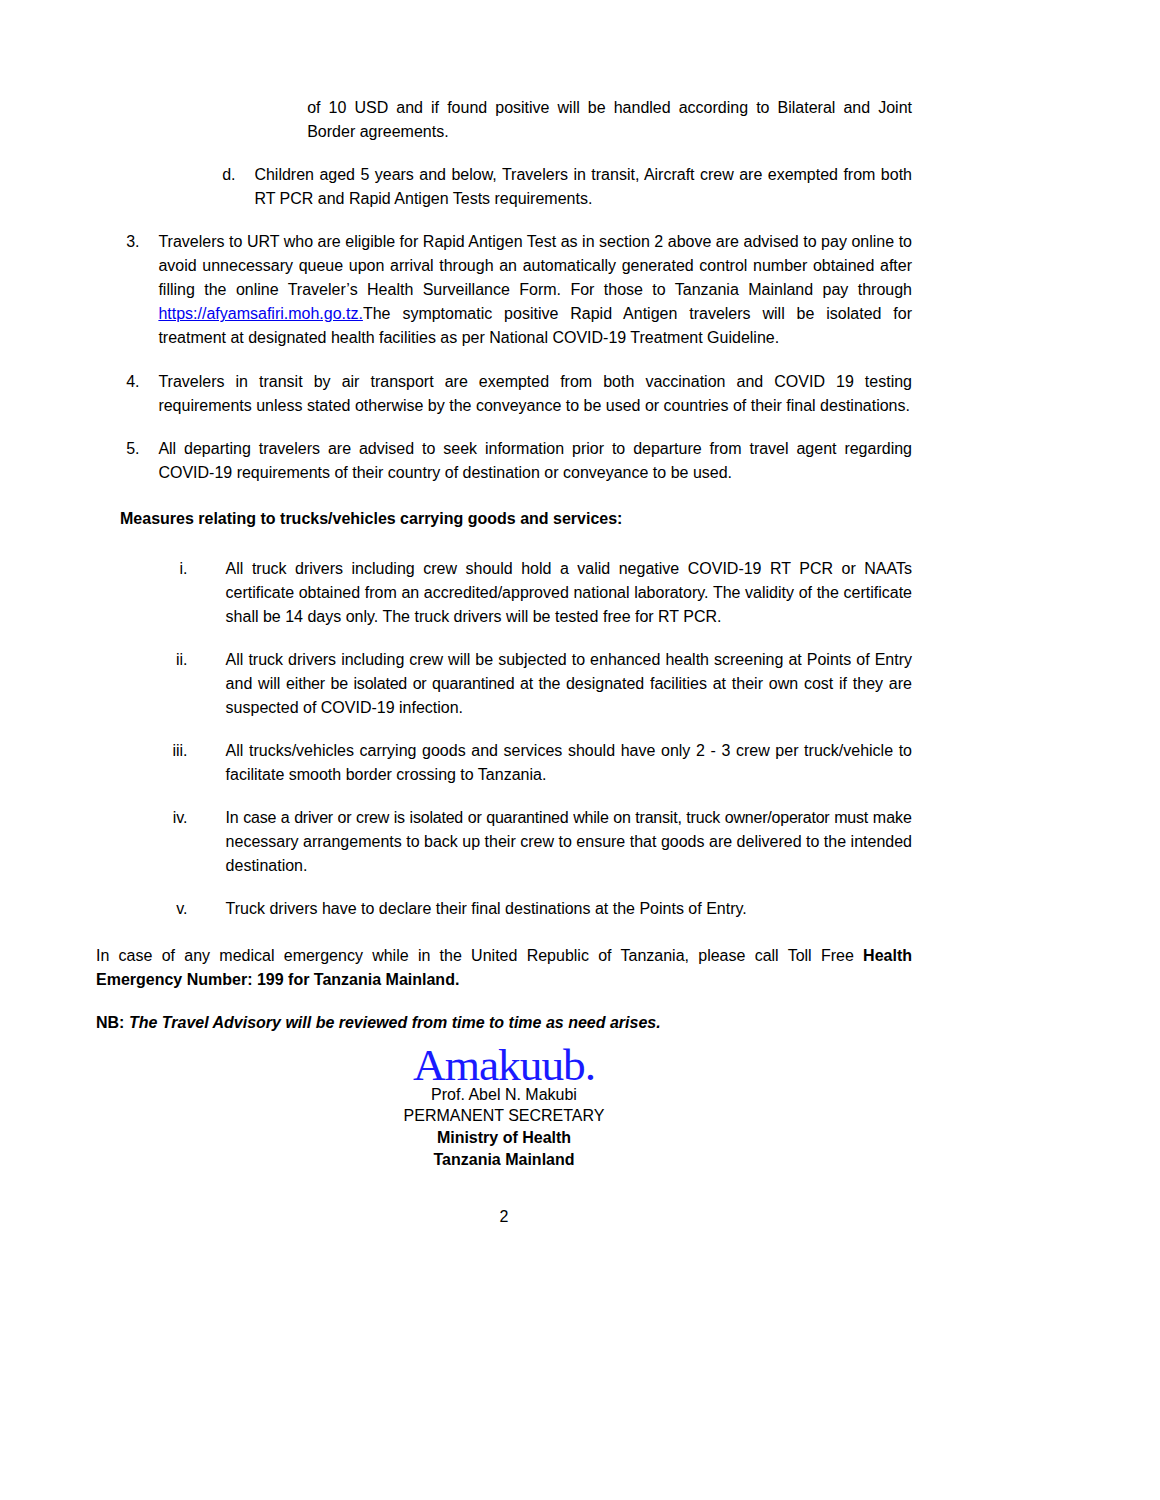of 10 USD and if found positive will be handled according to Bilateral and Joint Border agreements.
Children aged 5 years and below, Travelers in transit, Aircraft crew are exempted from both RT PCR and Rapid Antigen Tests requirements.
Travelers to URT who are eligible for Rapid Antigen Test as in section 2 above are advised to pay online to avoid unnecessary queue upon arrival through an automatically generated control number obtained after filling the online Traveler’s Health Surveillance Form. For those to Tanzania Mainland pay through https://afyamsafiri.moh.go.tz. The symptomatic positive Rapid Antigen travelers will be isolated for treatment at designated health facilities as per National COVID-19 Treatment Guideline.
Travelers in transit by air transport are exempted from both vaccination and COVID 19 testing requirements unless stated otherwise by the conveyance to be used or countries of their final destinations.
All departing travelers are advised to seek information prior to departure from travel agent regarding COVID-19 requirements of their country of destination or conveyance to be used.
Measures relating to trucks/vehicles carrying goods and services:
All truck drivers including crew should hold a valid negative COVID-19 RT PCR or NAATs certificate obtained from an accredited/approved national laboratory. The validity of the certificate shall be 14 days only. The truck drivers will be tested free for RT PCR.
All truck drivers including crew will be subjected to enhanced health screening at Points of Entry and will either be isolated or quarantined at the designated facilities at their own cost if they are suspected of COVID-19 infection.
All trucks/vehicles carrying goods and services should have only 2 - 3 crew per truck/vehicle to facilitate smooth border crossing to Tanzania.
In case a driver or crew is isolated or quarantined while on transit, truck owner/operator must make necessary arrangements to back up their crew to ensure that goods are delivered to the intended destination.
Truck drivers have to declare their final destinations at the Points of Entry.
In case of any medical emergency while in the United Republic of Tanzania, please call Toll Free Health Emergency Number: 199 for Tanzania Mainland.
NB: The Travel Advisory will be reviewed from time to time as need arises.
Amakuub.
Prof. Abel N. Makubi
PERMANENT SECRETARY
Ministry of Health
Tanzania Mainland
2